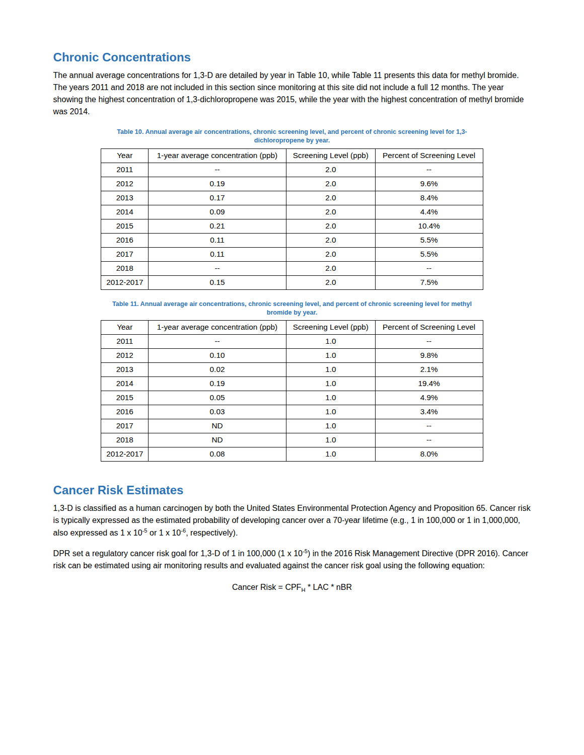Chronic Concentrations
The annual average concentrations for 1,3-D are detailed by year in Table 10, while Table 11 presents this data for methyl bromide. The years 2011 and 2018 are not included in this section since monitoring at this site did not include a full 12 months. The year showing the highest concentration of 1,3-dichloropropene was 2015, while the year with the highest concentration of methyl bromide was 2014.
Table 10. Annual average air concentrations, chronic screening level, and percent of chronic screening level for 1,3-dichloropropene by year.
| Year | 1-year average concentration (ppb) | Screening Level (ppb) | Percent of Screening Level |
| --- | --- | --- | --- |
| 2011 | -- | 2.0 | -- |
| 2012 | 0.19 | 2.0 | 9.6% |
| 2013 | 0.17 | 2.0 | 8.4% |
| 2014 | 0.09 | 2.0 | 4.4% |
| 2015 | 0.21 | 2.0 | 10.4% |
| 2016 | 0.11 | 2.0 | 5.5% |
| 2017 | 0.11 | 2.0 | 5.5% |
| 2018 | -- | 2.0 | -- |
| 2012-2017 | 0.15 | 2.0 | 7.5% |
Table 11. Annual average air concentrations, chronic screening level, and percent of chronic screening level for methyl bromide by year.
| Year | 1-year average concentration (ppb) | Screening Level (ppb) | Percent of Screening Level |
| --- | --- | --- | --- |
| 2011 | -- | 1.0 | -- |
| 2012 | 0.10 | 1.0 | 9.8% |
| 2013 | 0.02 | 1.0 | 2.1% |
| 2014 | 0.19 | 1.0 | 19.4% |
| 2015 | 0.05 | 1.0 | 4.9% |
| 2016 | 0.03 | 1.0 | 3.4% |
| 2017 | ND | 1.0 | -- |
| 2018 | ND | 1.0 | -- |
| 2012-2017 | 0.08 | 1.0 | 8.0% |
Cancer Risk Estimates
1,3-D is classified as a human carcinogen by both the United States Environmental Protection Agency and Proposition 65. Cancer risk is typically expressed as the estimated probability of developing cancer over a 70-year lifetime (e.g., 1 in 100,000 or 1 in 1,000,000, also expressed as 1 x 10-5 or 1 x 10-6, respectively).
DPR set a regulatory cancer risk goal for 1,3-D of 1 in 100,000 (1 x 10-5) in the 2016 Risk Management Directive (DPR 2016). Cancer risk can be estimated using air monitoring results and evaluated against the cancer risk goal using the following equation:
Cancer Risk = CPFH * LAC * nBR